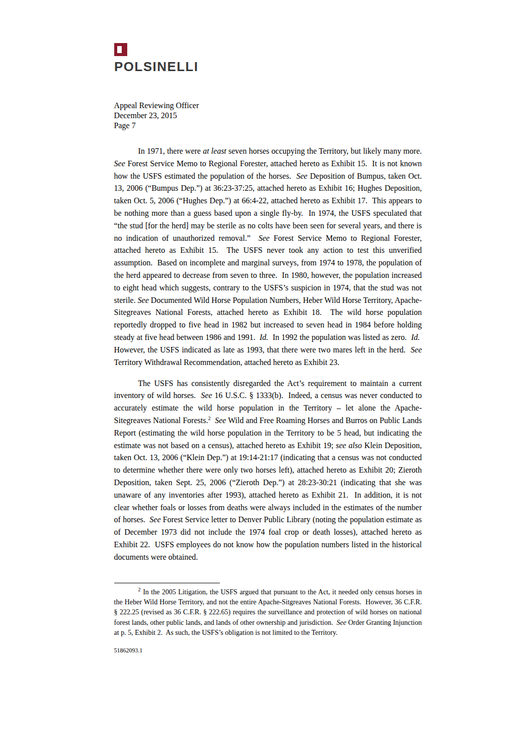POLSINELLI
Appeal Reviewing Officer
December 23, 2015
Page 7
In 1971, there were at least seven horses occupying the Territory, but likely many more. See Forest Service Memo to Regional Forester, attached hereto as Exhibit 15. It is not known how the USFS estimated the population of the horses. See Deposition of Bumpus, taken Oct. 13, 2006 (“Bumpus Dep.”) at 36:23-37:25, attached hereto as Exhibit 16; Hughes Deposition, taken Oct. 5, 2006 (“Hughes Dep.”) at 66:4-22, attached hereto as Exhibit 17. This appears to be nothing more than a guess based upon a single fly-by. In 1974, the USFS speculated that “the stud [for the herd] may be sterile as no colts have been seen for several years, and there is no indication of unauthorized removal.” See Forest Service Memo to Regional Forester, attached hereto as Exhibit 15. The USFS never took any action to test this unverified assumption. Based on incomplete and marginal surveys, from 1974 to 1978, the population of the herd appeared to decrease from seven to three. In 1980, however, the population increased to eight head which suggests, contrary to the USFS’s suspicion in 1974, that the stud was not sterile. See Documented Wild Horse Population Numbers, Heber Wild Horse Territory, Apache-Sitegreaves National Forests, attached hereto as Exhibit 18. The wild horse population reportedly dropped to five head in 1982 but increased to seven head in 1984 before holding steady at five head between 1986 and 1991. Id. In 1992 the population was listed as zero. Id. However, the USFS indicated as late as 1993, that there were two mares left in the herd. See Territory Withdrawal Recommendation, attached hereto as Exhibit 23.
The USFS has consistently disregarded the Act’s requirement to maintain a current inventory of wild horses. See 16 U.S.C. § 1333(b). Indeed, a census was never conducted to accurately estimate the wild horse population in the Territory – let alone the Apache-Sitegreaves National Forests.2 See Wild and Free Roaming Horses and Burros on Public Lands Report (estimating the wild horse population in the Territory to be 5 head, but indicating the estimate was not based on a census), attached hereto as Exhibit 19; see also Klein Deposition, taken Oct. 13, 2006 (“Klein Dep.”) at 19:14-21:17 (indicating that a census was not conducted to determine whether there were only two horses left), attached hereto as Exhibit 20; Zieroth Deposition, taken Sept. 25, 2006 (“Zieroth Dep.”) at 28:23-30:21 (indicating that she was unaware of any inventories after 1993), attached hereto as Exhibit 21. In addition, it is not clear whether foals or losses from deaths were always included in the estimates of the number of horses. See Forest Service letter to Denver Public Library (noting the population estimate as of December 1973 did not include the 1974 foal crop or death losses), attached hereto as Exhibit 22. USFS employees do not know how the population numbers listed in the historical documents were obtained.
2 In the 2005 Litigation, the USFS argued that pursuant to the Act, it needed only census horses in the Heber Wild Horse Territory, and not the entire Apache-Sitgreaves National Forests. However, 36 C.F.R. § 222.25 (revised as 36 C.F.R. § 222.65) requires the surveillance and protection of wild horses on national forest lands, other public lands, and lands of other ownership and jurisdiction. See Order Granting Injunction at p. 5, Exhibit 2. As such, the USFS’s obligation is not limited to the Territory.
51862093.1